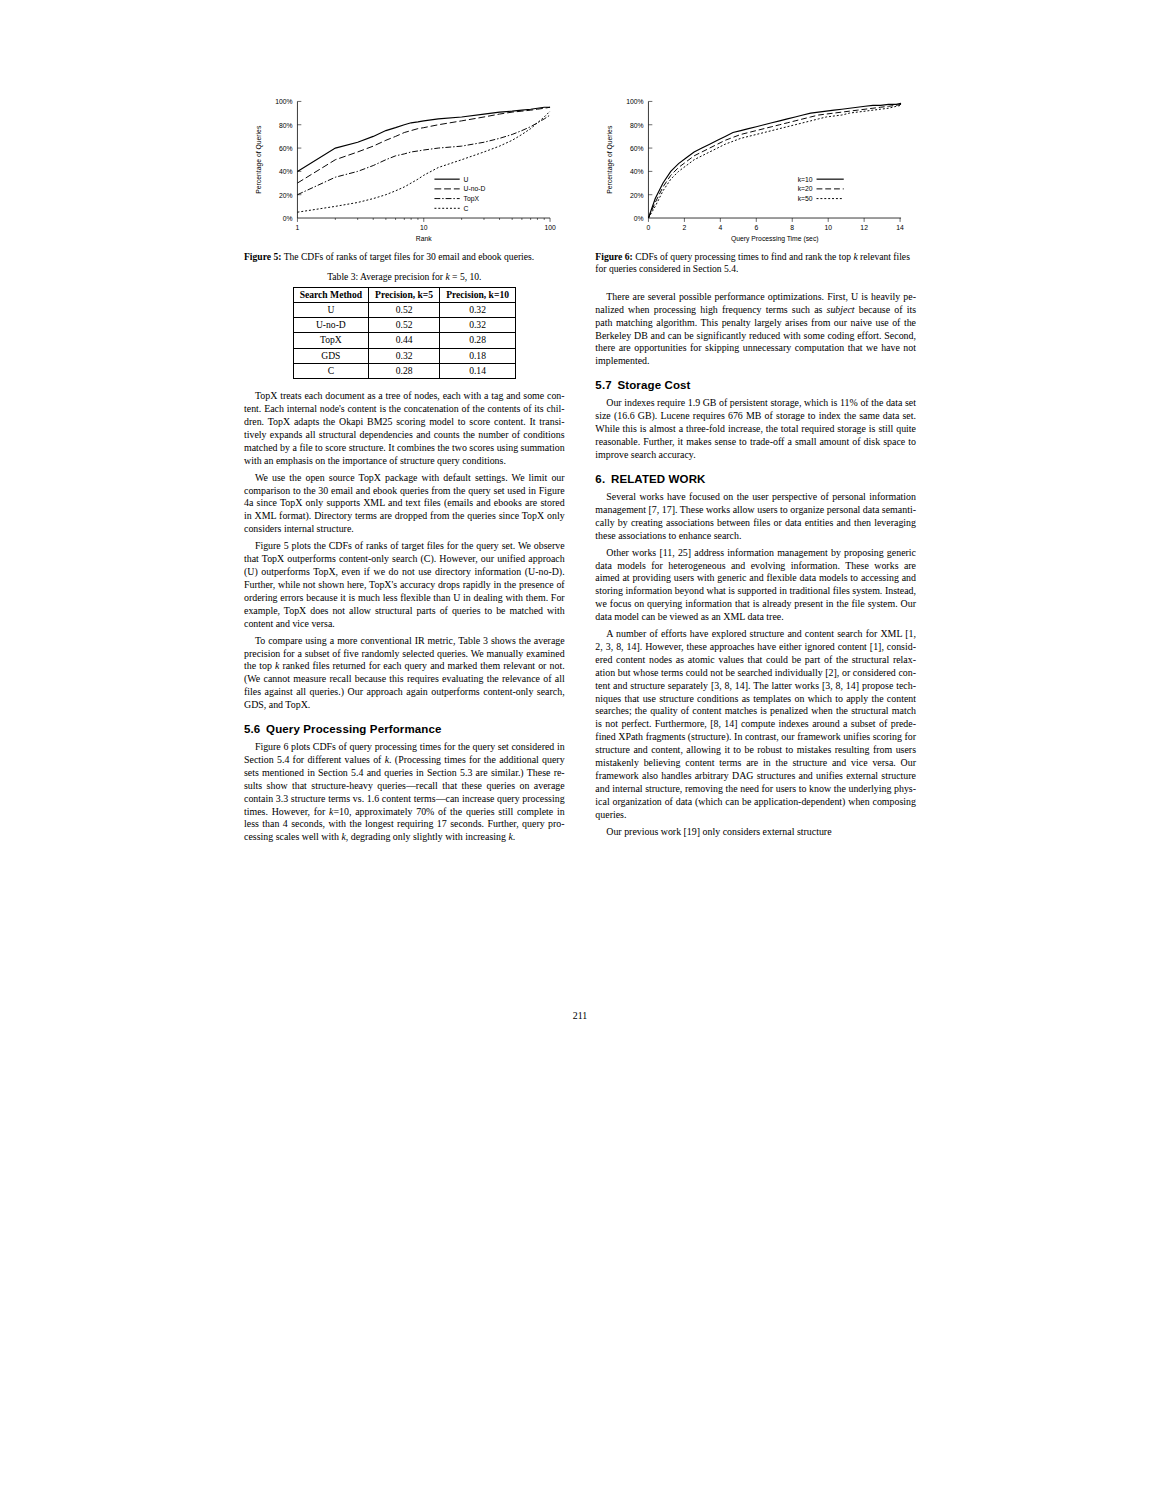100% 80% 60% 40% 20% 0% 1 10 100 Rank Percentage of Queries U U-no-D TopX C
Figure 5: The CDFs of ranks of target files for 30 email and ebook queries.
Table 3: Average precision for k = 5, 10.
| Search Method | Precision, k=5 | Precision, k=10 |
| --- | --- | --- |
| U | 0.52 | 0.32 |
| U-no-D | 0.52 | 0.32 |
| TopX | 0.44 | 0.28 |
| GDS | 0.32 | 0.18 |
| C | 0.28 | 0.14 |
TopX treats each document as a tree of nodes, each with a tag and some content. Each internal node's content is the concatenation of the contents of its children. TopX adapts the Okapi BM25 scoring model to score content. It transitively expands all structural dependencies and counts the number of conditions matched by a file to score structure. It combines the two scores using summation with an emphasis on the importance of structure query conditions.
We use the open source TopX package with default settings. We limit our comparison to the 30 email and ebook queries from the query set used in Figure 4a since TopX only supports XML and text files (emails and ebooks are stored in XML format). Directory terms are dropped from the queries since TopX only considers internal structure.
Figure 5 plots the CDFs of ranks of target files for the query set. We observe that TopX outperforms content-only search (C). However, our unified approach (U) outperforms TopX, even if we do not use directory information (U-no-D). Further, while not shown here, TopX's accuracy drops rapidly in the presence of ordering errors because it is much less flexible than U in dealing with them. For example, TopX does not allow structural parts of queries to be matched with content and vice versa.
To compare using a more conventional IR metric, Table 3 shows the average precision for a subset of five randomly selected queries. We manually examined the top k ranked files returned for each query and marked them relevant or not. (We cannot measure recall because this requires evaluating the relevance of all files against all queries.) Our approach again outperforms content-only search, GDS, and TopX.
5.6 Query Processing Performance
Figure 6 plots CDFs of query processing times for the query set considered in Section 5.4 for different values of k. (Processing times for the additional query sets mentioned in Section 5.4 and queries in Section 5.3 are similar.) These results show that structure-heavy queries—recall that these queries on average contain 3.3 structure terms vs. 1.6 content terms—can increase query processing times. However, for k=10, approximately 70% of the queries still complete in less than 4 seconds, with the longest requiring 17 seconds. Further, query processing scales well with k, degrading only slightly with increasing k.
100% 80% 60% 40% 20% 0% 0 2 4 6 8 10 12 14 Query Processing Time (sec) Percentage of Queries k=10 k=20 k=50
Figure 6: CDFs of query processing times to find and rank the top k relevant files for queries considered in Section 5.4.
There are several possible performance optimizations. First, U is heavily penalized when processing high frequency terms such as subject because of its path matching algorithm. This penalty largely arises from our naive use of the Berkeley DB and can be significantly reduced with some coding effort. Second, there are opportunities for skipping unnecessary computation that we have not implemented.
5.7 Storage Cost
Our indexes require 1.9 GB of persistent storage, which is 11% of the data set size (16.6 GB). Lucene requires 676 MB of storage to index the same data set. While this is almost a three-fold increase, the total required storage is still quite reasonable. Further, it makes sense to trade-off a small amount of disk space to improve search accuracy.
6. RELATED WORK
Several works have focused on the user perspective of personal information management [7, 17]. These works allow users to organize personal data semantically by creating associations between files or data entities and then leveraging these associations to enhance search.
Other works [11, 25] address information management by proposing generic data models for heterogeneous and evolving information. These works are aimed at providing users with generic and flexible data models to accessing and storing information beyond what is supported in traditional files system. Instead, we focus on querying information that is already present in the file system. Our data model can be viewed as an XML data tree.
A number of efforts have explored structure and content search for XML [1, 2, 3, 8, 14]. However, these approaches have either ignored content [1], considered content nodes as atomic values that could be part of the structural relaxation but whose terms could not be searched individually [2], or considered content and structure separately [3, 8, 14]. The latter works [3, 8, 14] propose techniques that use structure conditions as templates on which to apply the content searches; the quality of content matches is penalized when the structural match is not perfect. Furthermore, [8, 14] compute indexes around a subset of predefined XPath fragments (structure). In contrast, our framework unifies scoring for structure and content, allowing it to be robust to mistakes resulting from users mistakenly believing content terms are in the structure and vice versa. Our framework also handles arbitrary DAG structures and unifies external structure and internal structure, removing the need for users to know the underlying physical organization of data (which can be application-dependent) when composing queries.
Our previous work [19] only considers external structure
211